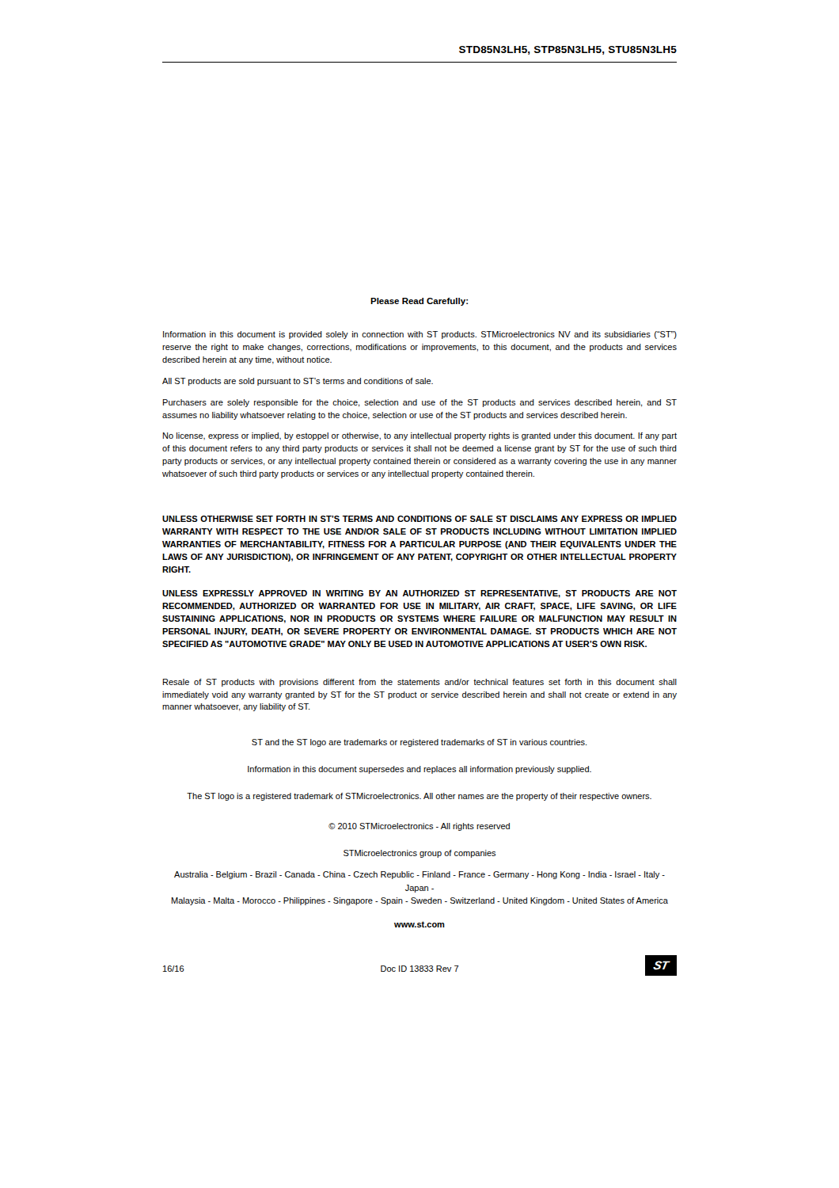STD85N3LH5, STP85N3LH5, STU85N3LH5
Please Read Carefully:
Information in this document is provided solely in connection with ST products. STMicroelectronics NV and its subsidiaries (“ST”) reserve the right to make changes, corrections, modifications or improvements, to this document, and the products and services described herein at any time, without notice.
All ST products are sold pursuant to ST’s terms and conditions of sale.
Purchasers are solely responsible for the choice, selection and use of the ST products and services described herein, and ST assumes no liability whatsoever relating to the choice, selection or use of the ST products and services described herein.
No license, express or implied, by estoppel or otherwise, to any intellectual property rights is granted under this document. If any part of this document refers to any third party products or services it shall not be deemed a license grant by ST for the use of such third party products or services, or any intellectual property contained therein or considered as a warranty covering the use in any manner whatsoever of such third party products or services or any intellectual property contained therein.
Unless otherwise set forth in ST’s terms and conditions of sale ST disclaims any express or implied warranty with respect to the use and/or sale of ST products including without limitation implied warranties of merchantability, fitness for a particular purpose (and their equivalents under the laws of any jurisdiction), or infringement of any patent, copyright or other intellectual property right.
Unless expressly approved in writing by an authorized ST representative, ST products are not recommended, authorized or warranted for use in military, air craft, space, life saving, or life sustaining applications, nor in products or systems where failure or malfunction may result in personal injury, death, or severe property or environmental damage. ST products which are not specified as "automotive grade" may only be used in automotive applications at user’s own risk.
Resale of ST products with provisions different from the statements and/or technical features set forth in this document shall immediately void any warranty granted by ST for the ST product or service described herein and shall not create or extend in any manner whatsoever, any liability of ST.
ST and the ST logo are trademarks or registered trademarks of ST in various countries.
Information in this document supersedes and replaces all information previously supplied.
The ST logo is a registered trademark of STMicroelectronics. All other names are the property of their respective owners.
© 2010 STMicroelectronics - All rights reserved
STMicroelectronics group of companies
Australia - Belgium - Brazil - Canada - China - Czech Republic - Finland - France - Germany - Hong Kong - India - Israel - Italy - Japan -
Malaysia - Malta - Morocco - Philippines - Singapore - Spain - Sweden - Switzerland - United Kingdom - United States of America
www.st.com
16/16
Doc ID 13833 Rev 7